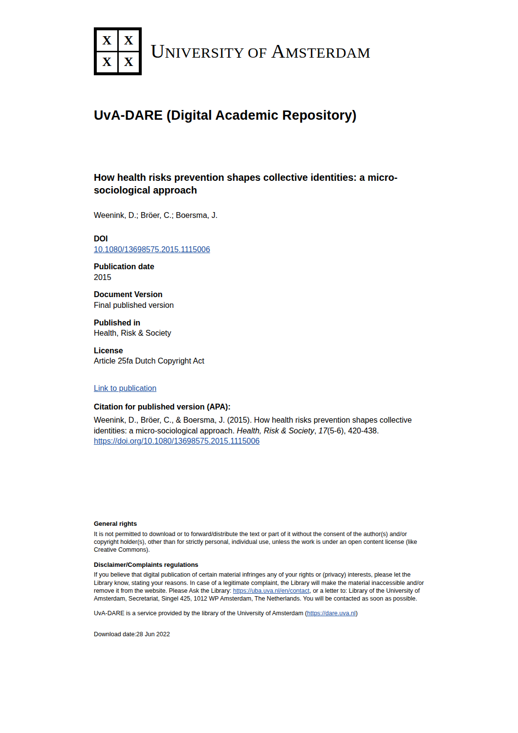XXXX
UNIVERSITY OF AMSTERDAM
UvA-DARE (Digital Academic Repository)
How health risks prevention shapes collective identities: a micro-sociological approach
Weenink, D.; Bröer, C.; Boersma, J.
DOI
10.1080/13698575.2015.1115006
Publication date
2015
Document Version
Final published version
Published in
Health, Risk & Society
License
Article 25fa Dutch Copyright Act
Link to publication
Citation for published version (APA):
Weenink, D., Bröer, C., & Boersma, J. (2015). How health risks prevention shapes collective identities: a micro-sociological approach. Health, Risk & Society, 17(5-6), 420-438. https://doi.org/10.1080/13698575.2015.1115006
General rights
It is not permitted to download or to forward/distribute the text or part of it without the consent of the author(s) and/or copyright holder(s), other than for strictly personal, individual use, unless the work is under an open content license (like Creative Commons).
Disclaimer/Complaints regulations
If you believe that digital publication of certain material infringes any of your rights or (privacy) interests, please let the Library know, stating your reasons. In case of a legitimate complaint, the Library will make the material inaccessible and/or remove it from the website. Please Ask the Library: https://uba.uva.nl/en/contact, or a letter to: Library of the University of Amsterdam, Secretariat, Singel 425, 1012 WP Amsterdam, The Netherlands. You will be contacted as soon as possible.
UvA-DARE is a service provided by the library of the University of Amsterdam (https://dare.uva.nl)
Download date:28 Jun 2022